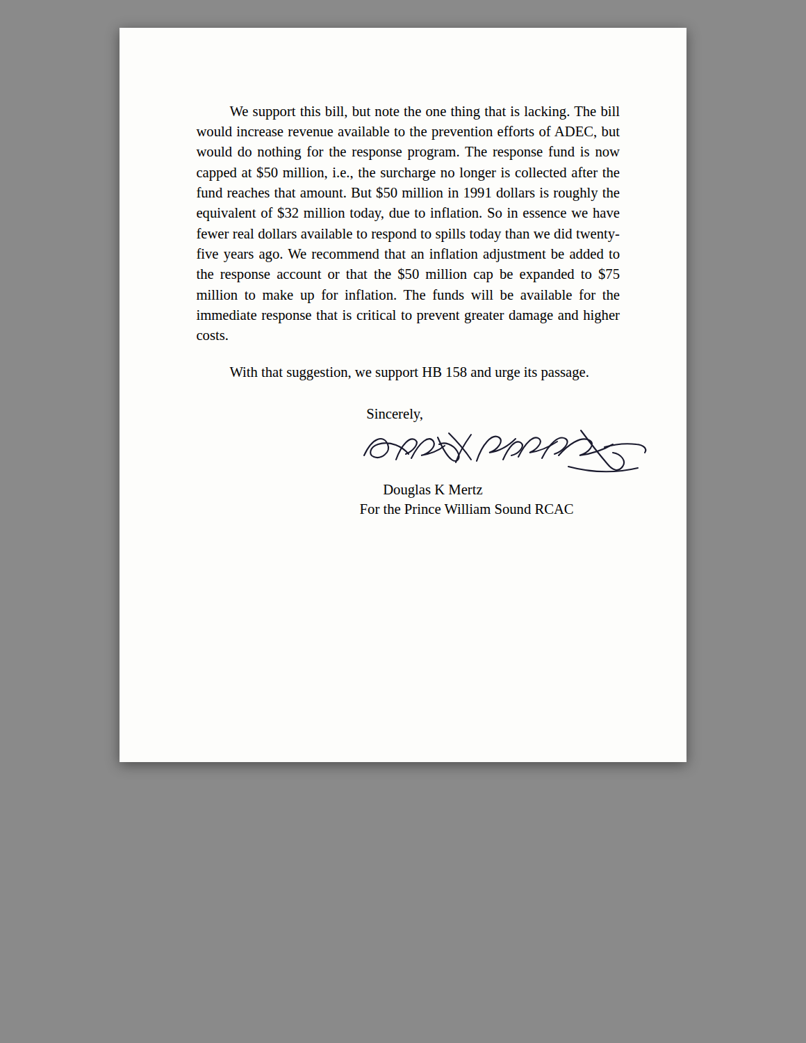We support this bill, but note the one thing that is lacking. The bill would increase revenue available to the prevention efforts of ADEC, but would do nothing for the response program. The response fund is now capped at $50 million, i.e., the surcharge no longer is collected after the fund reaches that amount. But $50 million in 1991 dollars is roughly the equivalent of $32 million today, due to inflation. So in essence we have fewer real dollars available to respond to spills today than we did twenty-five years ago. We recommend that an inflation adjustment be added to the response account or that the $50 million cap be expanded to $75 million to make up for inflation. The funds will be available for the immediate response that is critical to prevent greater damage and higher costs.
With that suggestion, we support HB 158 and urge its passage.
Sincerely,
Douglas K Mertz
For the Prince William Sound RCAC